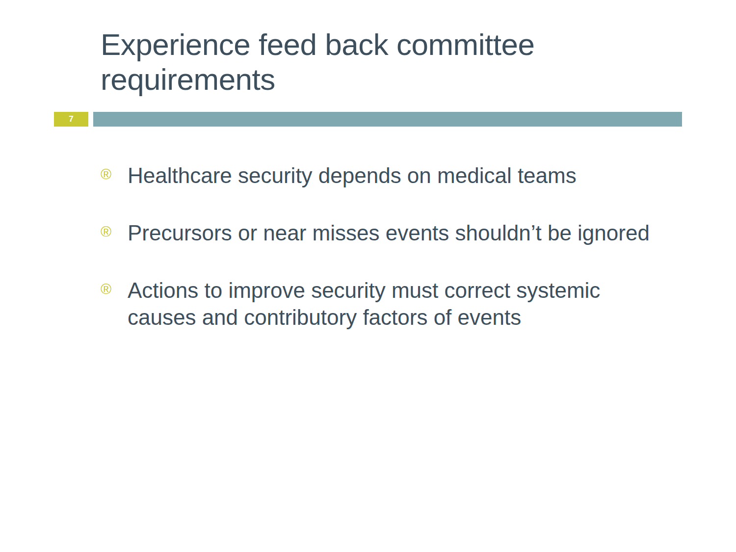Experience feed back committee requirements
7
Healthcare security depends on medical teams
Precursors or near misses events shouldn’t be ignored
Actions to improve security must correct systemic causes and contributory factors of events